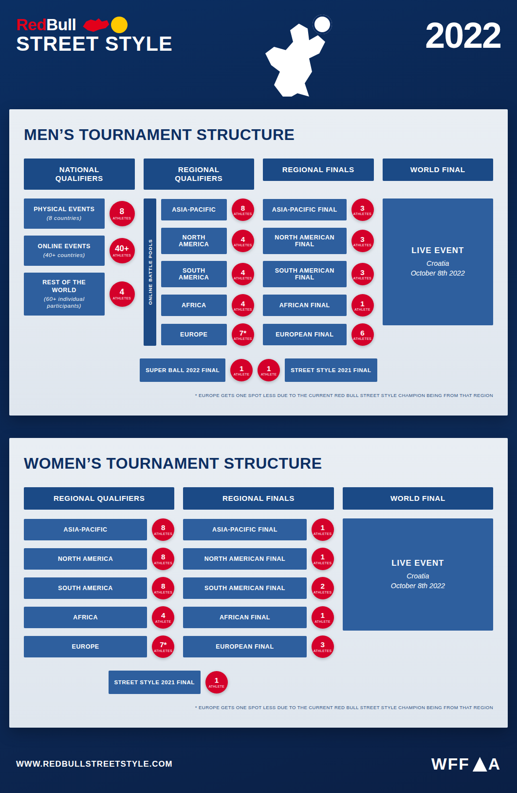Red Bull
Street Style
2022
Men’s Tournament Structure
National
Qualifiers
Regional
Qualifiers
Regional Finals
World Final
Physical Events(8 countries)
8 Athletes
Online Events(40+ countries)
40+Athletes
Rest of the World(60+ individual participants)
4 Athletes
Online Battle Pools
Asia-Pacific
8 Athletes
North America
4 Athletes
South America
4 Athletes
Africa
4 Athletes
Europe
7*Athletes
Asia-Pacific Final
3 Athletes
North American Final
3 Athletes
South American Final
3 Athletes
African Final
1 Athlete
European Final
6 Athletes
Live Event
Croatia
October 8th 2022
Super Ball 2022 Final
1 Athlete
1 Athlete
Street Style 2021 Final
* Europe gets one spot less due to the current Red Bull Street Style champion being from that region
Women’s Tournament Structure
Regional Qualifiers
Regional Finals
World Final
Asia-Pacific
8 Athletes
North America
8 Athletes
South America
8 Athletes
Africa
4 Athlete
Europe
7*Athletes
Asia-Pacific Final
1 Athletes
North American Final
1 Athletes
South American Final
2 Athletes
African Final
1 Athlete
European Final
3 Athletes
Live Event
Croatia
October 8th 2022
Street Style 2021 Final
1 Athlete
* Europe gets one spot less due to the current Red Bull Street Style champion being from that region
www.redbullstreetstyle.com
WFF A